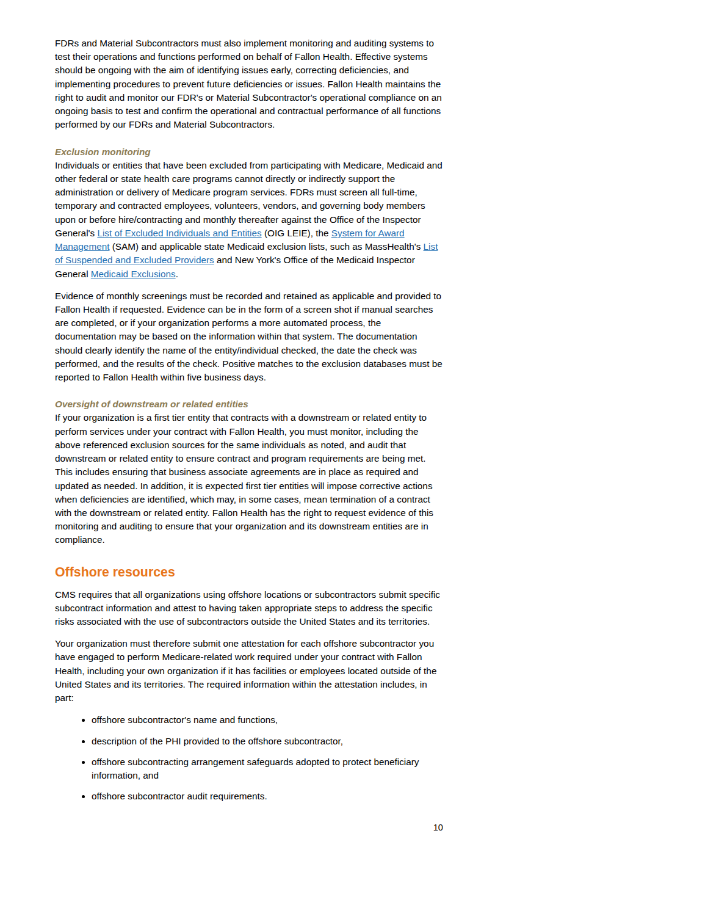FDRs and Material Subcontractors must also implement monitoring and auditing systems to test their operations and functions performed on behalf of Fallon Health. Effective systems should be ongoing with the aim of identifying issues early, correcting deficiencies, and implementing procedures to prevent future deficiencies or issues. Fallon Health maintains the right to audit and monitor our FDR's or Material Subcontractor's operational compliance on an ongoing basis to test and confirm the operational and contractual performance of all functions performed by our FDRs and Material Subcontractors.
Exclusion monitoring
Individuals or entities that have been excluded from participating with Medicare, Medicaid and other federal or state health care programs cannot directly or indirectly support the administration or delivery of Medicare program services. FDRs must screen all full-time, temporary and contracted employees, volunteers, vendors, and governing body members upon or before hire/contracting and monthly thereafter against the Office of the Inspector General's List of Excluded Individuals and Entities (OIG LEIE), the System for Award Management (SAM) and applicable state Medicaid exclusion lists, such as MassHealth's List of Suspended and Excluded Providers and New York's Office of the Medicaid Inspector General Medicaid Exclusions.
Evidence of monthly screenings must be recorded and retained as applicable and provided to Fallon Health if requested. Evidence can be in the form of a screen shot if manual searches are completed, or if your organization performs a more automated process, the documentation may be based on the information within that system. The documentation should clearly identify the name of the entity/individual checked, the date the check was performed, and the results of the check. Positive matches to the exclusion databases must be reported to Fallon Health within five business days.
Oversight of downstream or related entities
If your organization is a first tier entity that contracts with a downstream or related entity to perform services under your contract with Fallon Health, you must monitor, including the above referenced exclusion sources for the same individuals as noted, and audit that downstream or related entity to ensure contract and program requirements are being met. This includes ensuring that business associate agreements are in place as required and updated as needed. In addition, it is expected first tier entities will impose corrective actions when deficiencies are identified, which may, in some cases, mean termination of a contract with the downstream or related entity. Fallon Health has the right to request evidence of this monitoring and auditing to ensure that your organization and its downstream entities are in compliance.
Offshore resources
CMS requires that all organizations using offshore locations or subcontractors submit specific subcontract information and attest to having taken appropriate steps to address the specific risks associated with the use of subcontractors outside the United States and its territories.
Your organization must therefore submit one attestation for each offshore subcontractor you have engaged to perform Medicare-related work required under your contract with Fallon Health, including your own organization if it has facilities or employees located outside of the United States and its territories. The required information within the attestation includes, in part:
offshore subcontractor's name and functions,
description of the PHI provided to the offshore subcontractor,
offshore subcontracting arrangement safeguards adopted to protect beneficiary information, and
offshore subcontractor audit requirements.
10